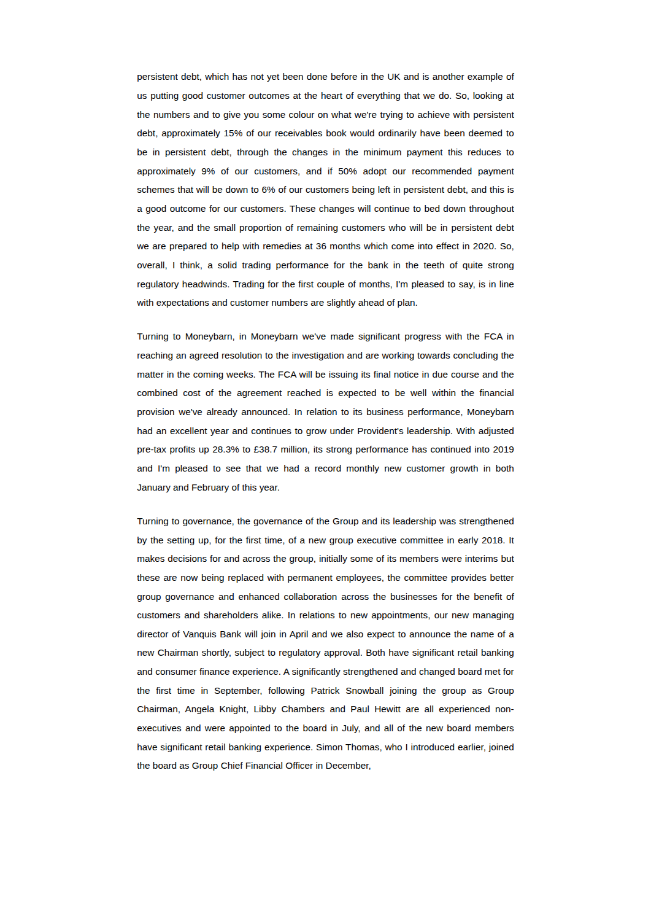persistent debt, which has not yet been done before in the UK and is another example of us putting good customer outcomes at the heart of everything that we do. So, looking at the numbers and to give you some colour on what we're trying to achieve with persistent debt, approximately 15% of our receivables book would ordinarily have been deemed to be in persistent debt, through the changes in the minimum payment this reduces to approximately 9% of our customers, and if 50% adopt our recommended payment schemes that will be down to 6% of our customers being left in persistent debt, and this is a good outcome for our customers. These changes will continue to bed down throughout the year, and the small proportion of remaining customers who will be in persistent debt we are prepared to help with remedies at 36 months which come into effect in 2020. So, overall, I think, a solid trading performance for the bank in the teeth of quite strong regulatory headwinds. Trading for the first couple of months, I'm pleased to say, is in line with expectations and customer numbers are slightly ahead of plan.
Turning to Moneybarn, in Moneybarn we've made significant progress with the FCA in reaching an agreed resolution to the investigation and are working towards concluding the matter in the coming weeks. The FCA will be issuing its final notice in due course and the combined cost of the agreement reached is expected to be well within the financial provision we've already announced. In relation to its business performance, Moneybarn had an excellent year and continues to grow under Provident's leadership. With adjusted pre-tax profits up 28.3% to £38.7 million, its strong performance has continued into 2019 and I'm pleased to see that we had a record monthly new customer growth in both January and February of this year.
Turning to governance, the governance of the Group and its leadership was strengthened by the setting up, for the first time, of a new group executive committee in early 2018. It makes decisions for and across the group, initially some of its members were interims but these are now being replaced with permanent employees, the committee provides better group governance and enhanced collaboration across the businesses for the benefit of customers and shareholders alike. In relations to new appointments, our new managing director of Vanquis Bank will join in April and we also expect to announce the name of a new Chairman shortly, subject to regulatory approval. Both have significant retail banking and consumer finance experience. A significantly strengthened and changed board met for the first time in September, following Patrick Snowball joining the group as Group Chairman, Angela Knight, Libby Chambers and Paul Hewitt are all experienced non-executives and were appointed to the board in July, and all of the new board members have significant retail banking experience. Simon Thomas, who I introduced earlier, joined the board as Group Chief Financial Officer in December,